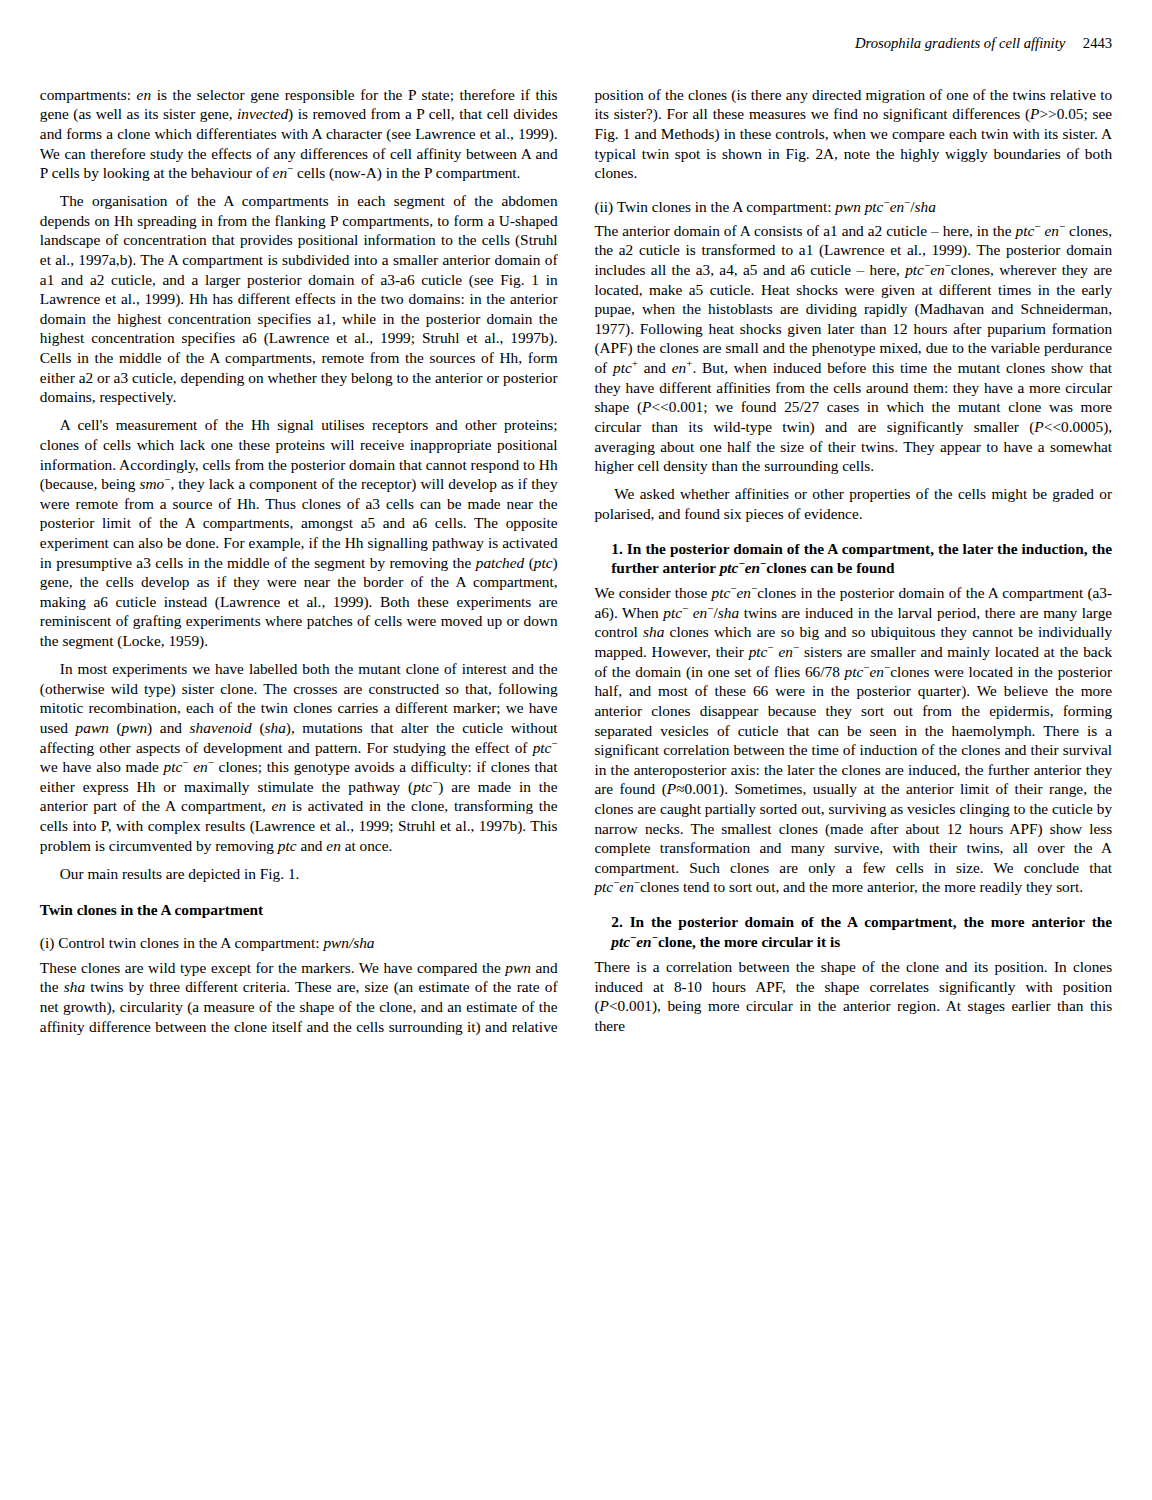Drosophila gradients of cell affinity2443
compartments: en is the selector gene responsible for the P state; therefore if this gene (as well as its sister gene, invected) is removed from a P cell, that cell divides and forms a clone which differentiates with A character (see Lawrence et al., 1999). We can therefore study the effects of any differences of cell affinity between A and P cells by looking at the behaviour of en− cells (now-A) in the P compartment.
The organisation of the A compartments in each segment of the abdomen depends on Hh spreading in from the flanking P compartments, to form a U-shaped landscape of concentration that provides positional information to the cells (Struhl et al., 1997a,b). The A compartment is subdivided into a smaller anterior domain of a1 and a2 cuticle, and a larger posterior domain of a3-a6 cuticle (see Fig. 1 in Lawrence et al., 1999). Hh has different effects in the two domains: in the anterior domain the highest concentration specifies a1, while in the posterior domain the highest concentration specifies a6 (Lawrence et al., 1999; Struhl et al., 1997b). Cells in the middle of the A compartments, remote from the sources of Hh, form either a2 or a3 cuticle, depending on whether they belong to the anterior or posterior domains, respectively.
A cell's measurement of the Hh signal utilises receptors and other proteins; clones of cells which lack one these proteins will receive inappropriate positional information. Accordingly, cells from the posterior domain that cannot respond to Hh (because, being smo−, they lack a component of the receptor) will develop as if they were remote from a source of Hh. Thus clones of a3 cells can be made near the posterior limit of the A compartments, amongst a5 and a6 cells. The opposite experiment can also be done. For example, if the Hh signalling pathway is activated in presumptive a3 cells in the middle of the segment by removing the patched (ptc) gene, the cells develop as if they were near the border of the A compartment, making a6 cuticle instead (Lawrence et al., 1999). Both these experiments are reminiscent of grafting experiments where patches of cells were moved up or down the segment (Locke, 1959).
In most experiments we have labelled both the mutant clone of interest and the (otherwise wild type) sister clone. The crosses are constructed so that, following mitotic recombination, each of the twin clones carries a different marker; we have used pawn (pwn) and shavenoid (sha), mutations that alter the cuticle without affecting other aspects of development and pattern. For studying the effect of ptc− we have also made ptc− en− clones; this genotype avoids a difficulty: if clones that either express Hh or maximally stimulate the pathway (ptc−) are made in the anterior part of the A compartment, en is activated in the clone, transforming the cells into P, with complex results (Lawrence et al., 1999; Struhl et al., 1997b). This problem is circumvented by removing ptc and en at once.
Our main results are depicted in Fig. 1.
Twin clones in the A compartment
(i) Control twin clones in the A compartment: pwn/sha
These clones are wild type except for the markers. We have compared the pwn and the sha twins by three different criteria. These are, size (an estimate of the rate of net growth), circularity (a measure of the shape of the clone, and an estimate of the affinity difference between the clone itself and the cells surrounding it) and relative position of the clones (is there any directed migration of one of the twins relative to its sister?). For all these measures we find no significant differences (P>>0.05; see Fig. 1 and Methods) in these controls, when we compare each twin with its sister. A typical twin spot is shown in Fig. 2A, note the highly wiggly boundaries of both clones.
(ii) Twin clones in the A compartment: pwn ptc−en−/sha
The anterior domain of A consists of a1 and a2 cuticle – here, in the ptc− en− clones, the a2 cuticle is transformed to a1 (Lawrence et al., 1999). The posterior domain includes all the a3, a4, a5 and a6 cuticle – here, ptc−en−clones, wherever they are located, make a5 cuticle. Heat shocks were given at different times in the early pupae, when the histoblasts are dividing rapidly (Madhavan and Schneiderman, 1977). Following heat shocks given later than 12 hours after puparium formation (APF) the clones are small and the phenotype mixed, due to the variable perdurance of ptc+ and en+. But, when induced before this time the mutant clones show that they have different affinities from the cells around them: they have a more circular shape (P<<0.001; we found 25/27 cases in which the mutant clone was more circular than its wild-type twin) and are significantly smaller (P<<0.0005), averaging about one half the size of their twins. They appear to have a somewhat higher cell density than the surrounding cells.
We asked whether affinities or other properties of the cells might be graded or polarised, and found six pieces of evidence.
1. In the posterior domain of the A compartment, the later the induction, the further anterior ptc−en−clones can be found
We consider those ptc−en−clones in the posterior domain of the A compartment (a3-a6). When ptc− en−/sha twins are induced in the larval period, there are many large control sha clones which are so big and so ubiquitous they cannot be individually mapped. However, their ptc− en− sisters are smaller and mainly located at the back of the domain (in one set of flies 66/78 ptc−en−clones were located in the posterior half, and most of these 66 were in the posterior quarter). We believe the more anterior clones disappear because they sort out from the epidermis, forming separated vesicles of cuticle that can be seen in the haemolymph. There is a significant correlation between the time of induction of the clones and their survival in the anteroposterior axis: the later the clones are induced, the further anterior they are found (P≈0.001). Sometimes, usually at the anterior limit of their range, the clones are caught partially sorted out, surviving as vesicles clinging to the cuticle by narrow necks. The smallest clones (made after about 12 hours APF) show less complete transformation and many survive, with their twins, all over the A compartment. Such clones are only a few cells in size. We conclude that ptc−en−clones tend to sort out, and the more anterior, the more readily they sort.
2. In the posterior domain of the A compartment, the more anterior the ptc−en−clone, the more circular it is
There is a correlation between the shape of the clone and its position. In clones induced at 8-10 hours APF, the shape correlates significantly with position (P<0.001), being more circular in the anterior region. At stages earlier than this there